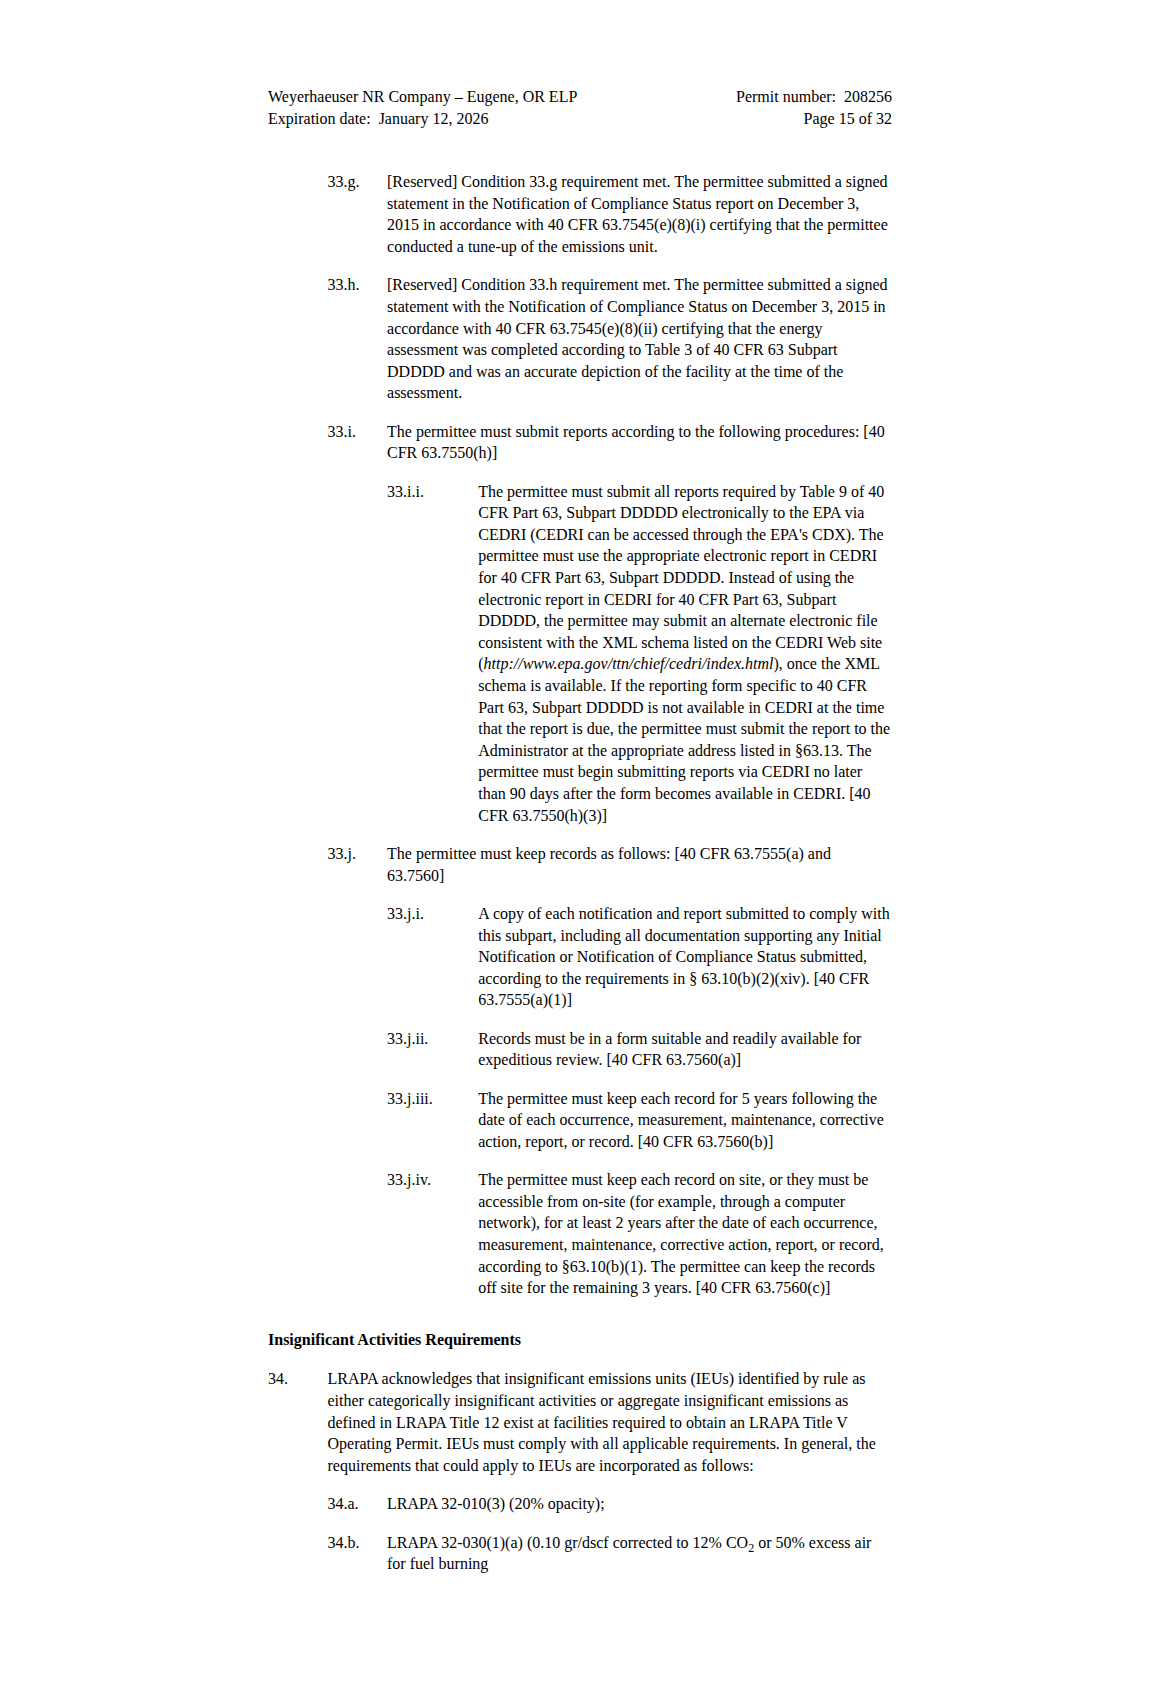| Weyerhaeuser NR Company – Eugene, OR ELP | Permit number: 208256 |
| Expiration date: January 12, 2026 | Page 15 of 32 |
33.g.
[Reserved] Condition 33.g requirement met. The permittee submitted a signed statement in the Notification of Compliance Status report on December 3, 2015 in accordance with 40 CFR 63.7545(e)(8)(i) certifying that the permittee conducted a tune-up of the emissions unit.
33.h.
[Reserved] Condition 33.h requirement met. The permittee submitted a signed statement with the Notification of Compliance Status on December 3, 2015 in accordance with 40 CFR 63.7545(e)(8)(ii) certifying that the energy assessment was completed according to Table 3 of 40 CFR 63 Subpart DDDDD and was an accurate depiction of the facility at the time of the assessment.
33.i.
The permittee must submit reports according to the following procedures: [40 CFR 63.7550(h)]
33.i.i.
The permittee must submit all reports required by Table 9 of 40 CFR Part 63, Subpart DDDDD electronically to the EPA via CEDRI (CEDRI can be accessed through the EPA's CDX). The permittee must use the appropriate electronic report in CEDRI for 40 CFR Part 63, Subpart DDDDD. Instead of using the electronic report in CEDRI for 40 CFR Part 63, Subpart DDDDD, the permittee may submit an alternate electronic file consistent with the XML schema listed on the CEDRI Web site (http://www.epa.gov/ttn/chief/cedri/index.html), once the XML schema is available. If the reporting form specific to 40 CFR Part 63, Subpart DDDDD is not available in CEDRI at the time that the report is due, the permittee must submit the report to the Administrator at the appropriate address listed in §63.13. The permittee must begin submitting reports via CEDRI no later than 90 days after the form becomes available in CEDRI. [40 CFR 63.7550(h)(3)]
33.j.
The permittee must keep records as follows: [40 CFR 63.7555(a) and 63.7560]
33.j.i.
A copy of each notification and report submitted to comply with this subpart, including all documentation supporting any Initial Notification or Notification of Compliance Status submitted, according to the requirements in § 63.10(b)(2)(xiv). [40 CFR 63.7555(a)(1)]
33.j.ii.
Records must be in a form suitable and readily available for expeditious review. [40 CFR 63.7560(a)]
33.j.iii.
The permittee must keep each record for 5 years following the date of each occurrence, measurement, maintenance, corrective action, report, or record. [40 CFR 63.7560(b)]
33.j.iv.
The permittee must keep each record on site, or they must be accessible from on-site (for example, through a computer network), for at least 2 years after the date of each occurrence, measurement, maintenance, corrective action, report, or record, according to §63.10(b)(1). The permittee can keep the records off site for the remaining 3 years. [40 CFR 63.7560(c)]
Insignificant Activities Requirements
34.
LRAPA acknowledges that insignificant emissions units (IEUs) identified by rule as either categorically insignificant activities or aggregate insignificant emissions as defined in LRAPA Title 12 exist at facilities required to obtain an LRAPA Title V Operating Permit. IEUs must comply with all applicable requirements. In general, the requirements that could apply to IEUs are incorporated as follows:
34.a.
LRAPA 32-010(3) (20% opacity);
34.b.
LRAPA 32-030(1)(a) (0.10 gr/dscf corrected to 12% CO2 or 50% excess air for fuel burning